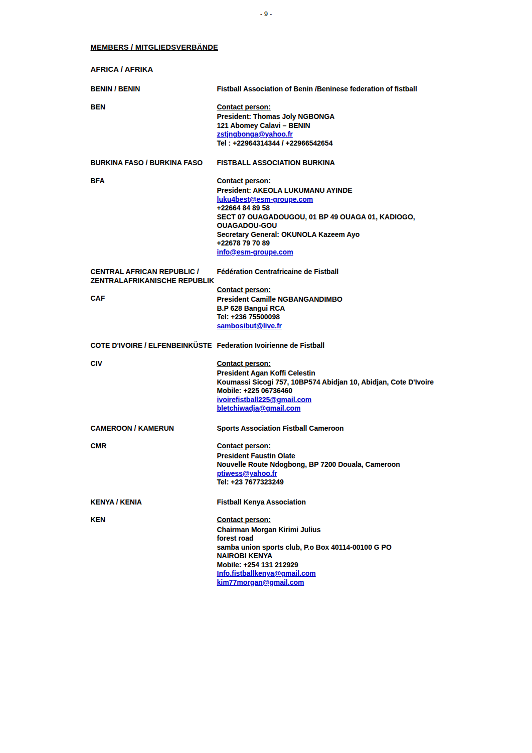- 9 -
MEMBERS / MITGLIEDSVERBÄNDE
AFRICA / AFRIKA
| BENIN / BENIN BEN | Fistball Association of Benin /Beninese federation of fistball Contact person: President: Thomas Joly NGBONGA 121 Abomey Calavi – BENIN zstjngbonga@yahoo.fr Tel : +22964314344 / +22966542654 |
| BURKINA FASO / BURKINA FASO BFA | FISTBALL ASSOCIATION BURKINA Contact person: President: AKEOLA LUKUMANU AYINDE luku4best@esm-groupe.com +22664 84 89 58 SECT 07 OUAGADOUGOU, 01 BP 49 OUAGA 01, KADIOGO, OUAGADOU-GOU Secretary General: OKUNOLA Kazeem Ayo +22678 79 70 89 info@esm-groupe.com |
| CENTRAL AFRICAN REPUBLIC / ZENTRALAFRIKANISCHE REPUBLIK CAF | Fédération Centrafricaine de Fistball Contact person: President Camille NGBANGANDIMBO B.P 628 Bangui RCA Tel: +236 75500098 sambosibut@live.fr |
| COTE D'IVOIRE / ELFENBEINKÜSTE CIV | Federation Ivoirienne de Fistball Contact person: President Agan Koffi Celestin Koumassi Sicogi 757, 10BP574 Abidjan 10, Abidjan, Cote D'Ivoire Mobile: +225 06736460 ivoirefistball225@gmail.com bletchiwadja@gmail.com |
| CAMEROON / KAMERUN CMR | Sports Association Fistball Cameroon Contact person: President Faustin Olate Nouvelle Route Ndogbong, BP 7200 Douala, Cameroon ptiwess@yahoo.fr Tel: +23 7677323249 |
| KENYA / KENIA KEN | Fistball Kenya Association Contact person: Chairman Morgan Kirimi Julius forest road samba union sports club, P.o Box 40114-00100 G PO NAIROBI KENYA Mobile: +254 131 212929 Info.fistballkenya@gmail.com kim77morgan@gmail.com |